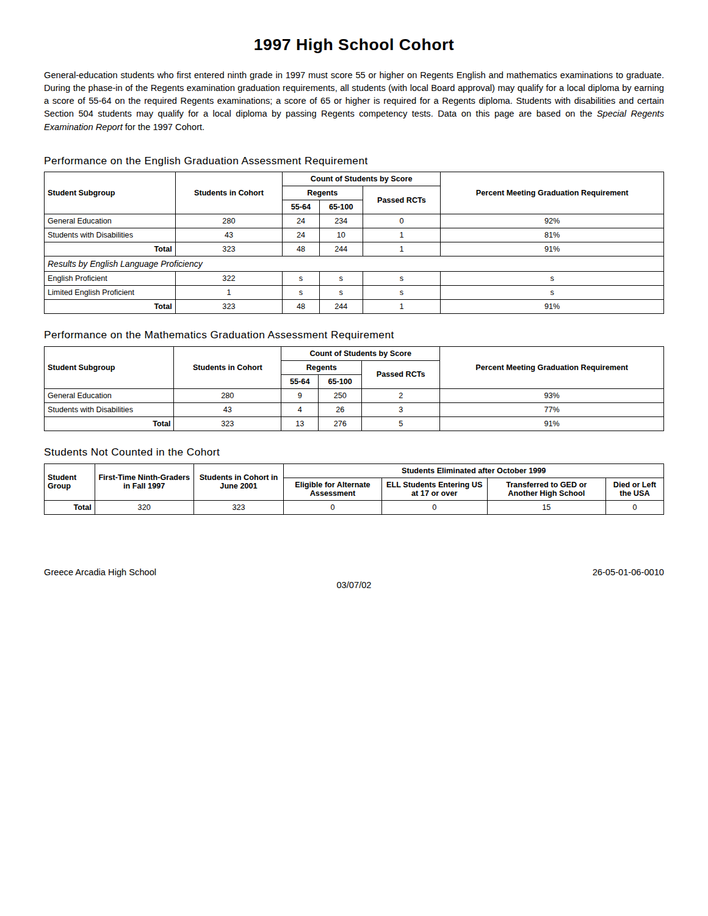1997 High School Cohort
General-education students who first entered ninth grade in 1997 must score 55 or higher on Regents English and mathematics examinations to graduate. During the phase-in of the Regents examination graduation requirements, all students (with local Board approval) may qualify for a local diploma by earning a score of 55-64 on the required Regents examinations; a score of 65 or higher is required for a Regents diploma. Students with disabilities and certain Section 504 students may qualify for a local diploma by passing Regents competency tests. Data on this page are based on the Special Regents Examination Report for the 1997 Cohort.
Performance on the English Graduation Assessment Requirement
| Student Subgroup | Students in Cohort | Count of Students by Score | Percent Meeting Graduation Requirement |
| --- | --- | --- | --- |
| Regents | Passed RCTs |
| 55-64 | 65-100 |
| General Education | 280 | 24 | 234 | 0 | 92% |
| Students with Disabilities | 43 | 24 | 10 | 1 | 81% |
| Total | 323 | 48 | 244 | 1 | 91% |
| Results by English Language Proficiency |
| English Proficient | 322 | s | s | s | s |
| Limited English Proficient | 1 | s | s | s | s |
| Total | 323 | 48 | 244 | 1 | 91% |
Performance on the Mathematics Graduation Assessment Requirement
| Student Subgroup | Students in Cohort | Count of Students by Score | Percent Meeting Graduation Requirement |
| --- | --- | --- | --- |
| Regents | Passed RCTs |
| 55-64 | 65-100 |
| General Education | 280 | 9 | 250 | 2 | 93% |
| Students with Disabilities | 43 | 4 | 26 | 3 | 77% |
| Total | 323 | 13 | 276 | 5 | 91% |
Students Not Counted in the Cohort
| Student Group | First-Time Ninth-Graders in Fall 1997 | Students in Cohort in June 2001 | Students Eliminated after October 1999 |
| --- | --- | --- | --- |
| Eligible for Alternate Assessment | ELL Students Entering US at 17 or over | Transferred to GED or Another High School | Died or Left the USA |
| Total | 320 | 323 | 0 | 0 | 15 | 0 |
Greece Arcadia High School 26-05-01-06-0010
03/07/02